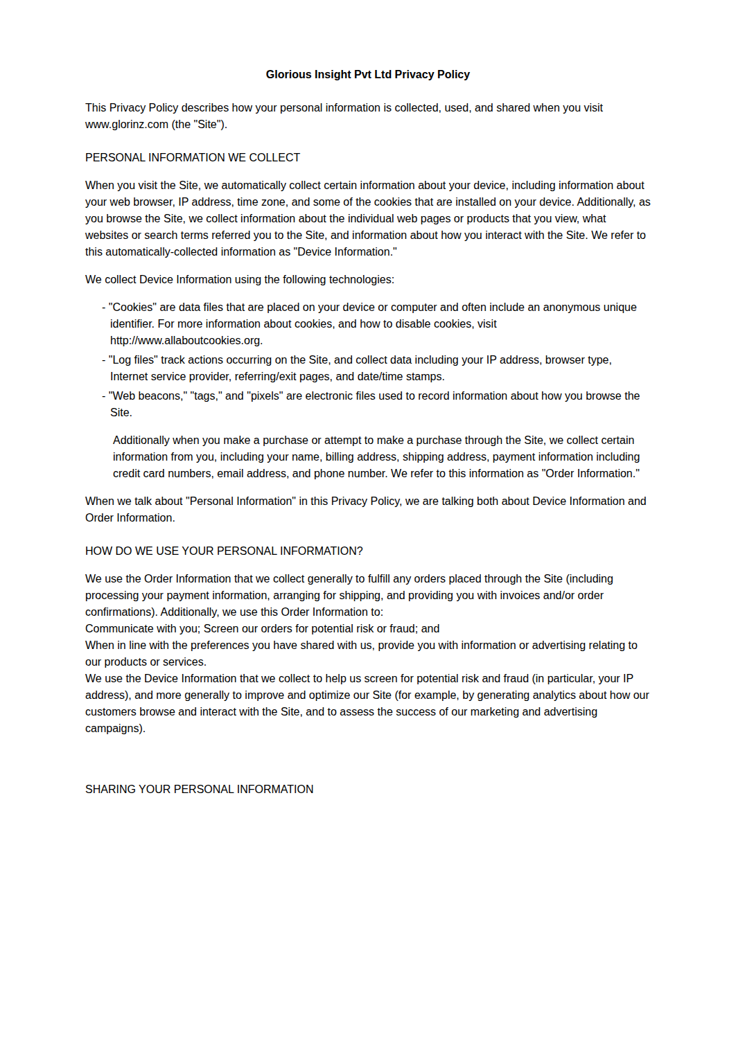Glorious Insight Pvt Ltd Privacy Policy
This Privacy Policy describes how your personal information is collected, used, and shared when you visit www.glorinz.com (the "Site").
PERSONAL INFORMATION WE COLLECT
When you visit the Site, we automatically collect certain information about your device, including information about your web browser, IP address, time zone, and some of the cookies that are installed on your device. Additionally, as you browse the Site, we collect information about the individual web pages or products that you view, what websites or search terms referred you to the Site, and information about how you interact with the Site. We refer to this automatically-collected information as "Device Information."
We collect Device Information using the following technologies:
"Cookies" are data files that are placed on your device or computer and often include an anonymous unique identifier. For more information about cookies, and how to disable cookies, visit http://www.allaboutcookies.org.
"Log files" track actions occurring on the Site, and collect data including your IP address, browser type, Internet service provider, referring/exit pages, and date/time stamps.
"Web beacons," "tags," and "pixels" are electronic files used to record information about how you browse the Site.
Additionally when you make a purchase or attempt to make a purchase through the Site, we collect certain information from you, including your name, billing address, shipping address, payment information including credit card numbers, email address, and phone number. We refer to this information as "Order Information."
When we talk about "Personal Information" in this Privacy Policy, we are talking both about Device Information and Order Information.
HOW DO WE USE YOUR PERSONAL INFORMATION?
We use the Order Information that we collect generally to fulfill any orders placed through the Site (including processing your payment information, arranging for shipping, and providing you with invoices and/or order confirmations). Additionally, we use this Order Information to:
Communicate with you; Screen our orders for potential risk or fraud; and
When in line with the preferences you have shared with us, provide you with information or advertising relating to our products or services.
We use the Device Information that we collect to help us screen for potential risk and fraud (in particular, your IP address), and more generally to improve and optimize our Site (for example, by generating analytics about how our customers browse and interact with the Site, and to assess the success of our marketing and advertising campaigns).
SHARING YOUR PERSONAL INFORMATION